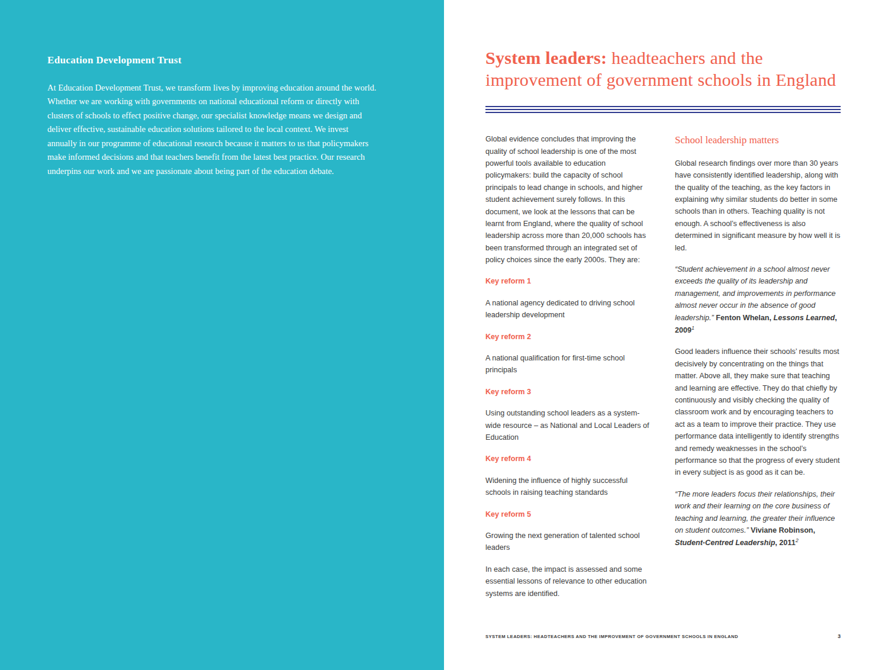Education Development Trust
At Education Development Trust, we transform lives by improving education around the world. Whether we are working with governments on national educational reform or directly with clusters of schools to effect positive change, our specialist knowledge means we design and deliver effective, sustainable education solutions tailored to the local context. We invest annually in our programme of educational research because it matters to us that policymakers make informed decisions and that teachers benefit from the latest best practice. Our research underpins our work and we are passionate about being part of the education debate.
System leaders: headteachers and the improvement of government schools in England
Global evidence concludes that improving the quality of school leadership is one of the most powerful tools available to education policymakers: build the capacity of school principals to lead change in schools, and higher student achievement surely follows. In this document, we look at the lessons that can be learnt from England, where the quality of school leadership across more than 20,000 schools has been transformed through an integrated set of policy choices since the early 2000s. They are:
Key reform 1
A national agency dedicated to driving school leadership development
Key reform 2
A national qualification for first-time school principals
Key reform 3
Using outstanding school leaders as a system-wide resource – as National and Local Leaders of Education
Key reform 4
Widening the influence of highly successful schools in raising teaching standards
Key reform 5
Growing the next generation of talented school leaders
In each case, the impact is assessed and some essential lessons of relevance to other education systems are identified.
School leadership matters
Global research findings over more than 30 years have consistently identified leadership, along with the quality of the teaching, as the key factors in explaining why similar students do better in some schools than in others. Teaching quality is not enough. A school’s effectiveness is also determined in significant measure by how well it is led.
“Student achievement in a school almost never exceeds the quality of its leadership and management, and improvements in performance almost never occur in the absence of good leadership.” Fenton Whelan, Lessons Learned, 20091
Good leaders influence their schools’ results most decisively by concentrating on the things that matter. Above all, they make sure that teaching and learning are effective. They do that chiefly by continuously and visibly checking the quality of classroom work and by encouraging teachers to act as a team to improve their practice. They use performance data intelligently to identify strengths and remedy weaknesses in the school’s performance so that the progress of every student in every subject is as good as it can be.
“The more leaders focus their relationships, their work and their learning on the core business of teaching and learning, the greater their influence on student outcomes.” Viviane Robinson, Student-Centred Leadership, 20112
System leaders: headteachers and the improvement of government schools in England 3